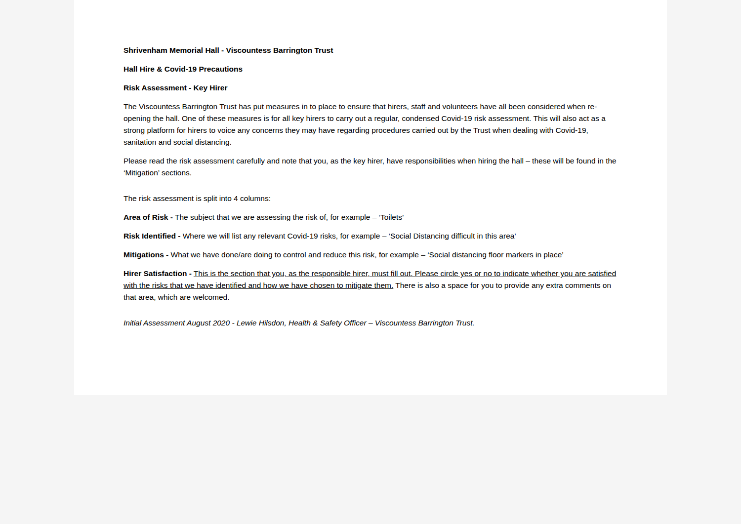Shrivenham Memorial Hall - Viscountess Barrington Trust
Hall Hire & Covid-19 Precautions
Risk Assessment - Key Hirer
The Viscountess Barrington Trust has put measures in to place to ensure that hirers, staff and volunteers have all been considered when re-opening the hall. One of these measures is for all key hirers to carry out a regular, condensed Covid-19 risk assessment. This will also act as a strong platform for hirers to voice any concerns they may have regarding procedures carried out by the Trust when dealing with Covid-19, sanitation and social distancing.
Please read the risk assessment carefully and note that you, as the key hirer, have responsibilities when hiring the hall – these will be found in the ‘Mitigation’ sections.
The risk assessment is split into 4 columns:
Area of Risk - The subject that we are assessing the risk of, for example – ‘Toilets’
Risk Identified - Where we will list any relevant Covid-19 risks, for example – ‘Social Distancing difficult in this area’
Mitigations - What we have done/are doing to control and reduce this risk, for example – ‘Social distancing floor markers in place’
Hirer Satisfaction - This is the section that you, as the responsible hirer, must fill out. Please circle yes or no to indicate whether you are satisfied with the risks that we have identified and how we have chosen to mitigate them. There is also a space for you to provide any extra comments on that area, which are welcomed.
Initial Assessment August 2020 - Lewie Hilsdon, Health & Safety Officer – Viscountess Barrington Trust.